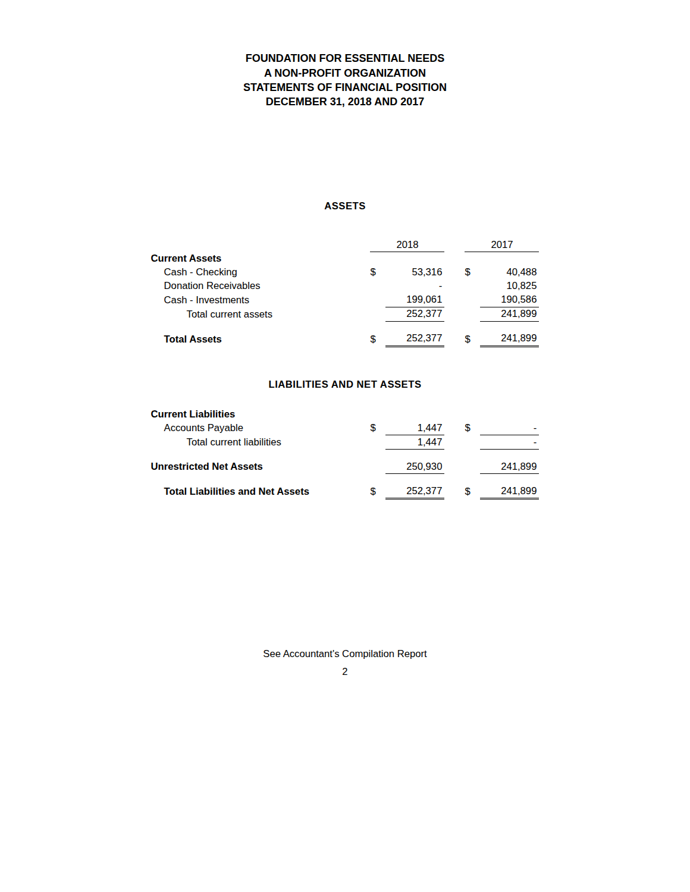FOUNDATION FOR ESSENTIAL NEEDS
A NON-PROFIT ORGANIZATION
STATEMENTS OF FINANCIAL POSITION
DECEMBER 31, 2018 AND 2017
ASSETS
| | 2018 | | 2017 |
| Current Assets | | | | | |
| Cash - Checking | $ | 53,316 | | $ | 40,488 |
| Donation Receivables | | - | | | 10,825 |
| Cash - Investments | | 199,061 | | | 190,586 |
| Total current assets | | 252,377 | | | 241,899 |
| Total Assets | $ | 252,377 | | $ | 241,899 |
LIABILITIES AND NET ASSETS
| Current Liabilities | | | | | |
| Accounts Payable | $ | 1,447 | | $ | - |
| Total current liabilities | | 1,447 | | | - |
| Unrestricted Net Assets | | 250,930 | | | 241,899 |
| Total Liabilities and Net Assets | $ | 252,377 | | $ | 241,899 |
See Accountant's Compilation Report
2